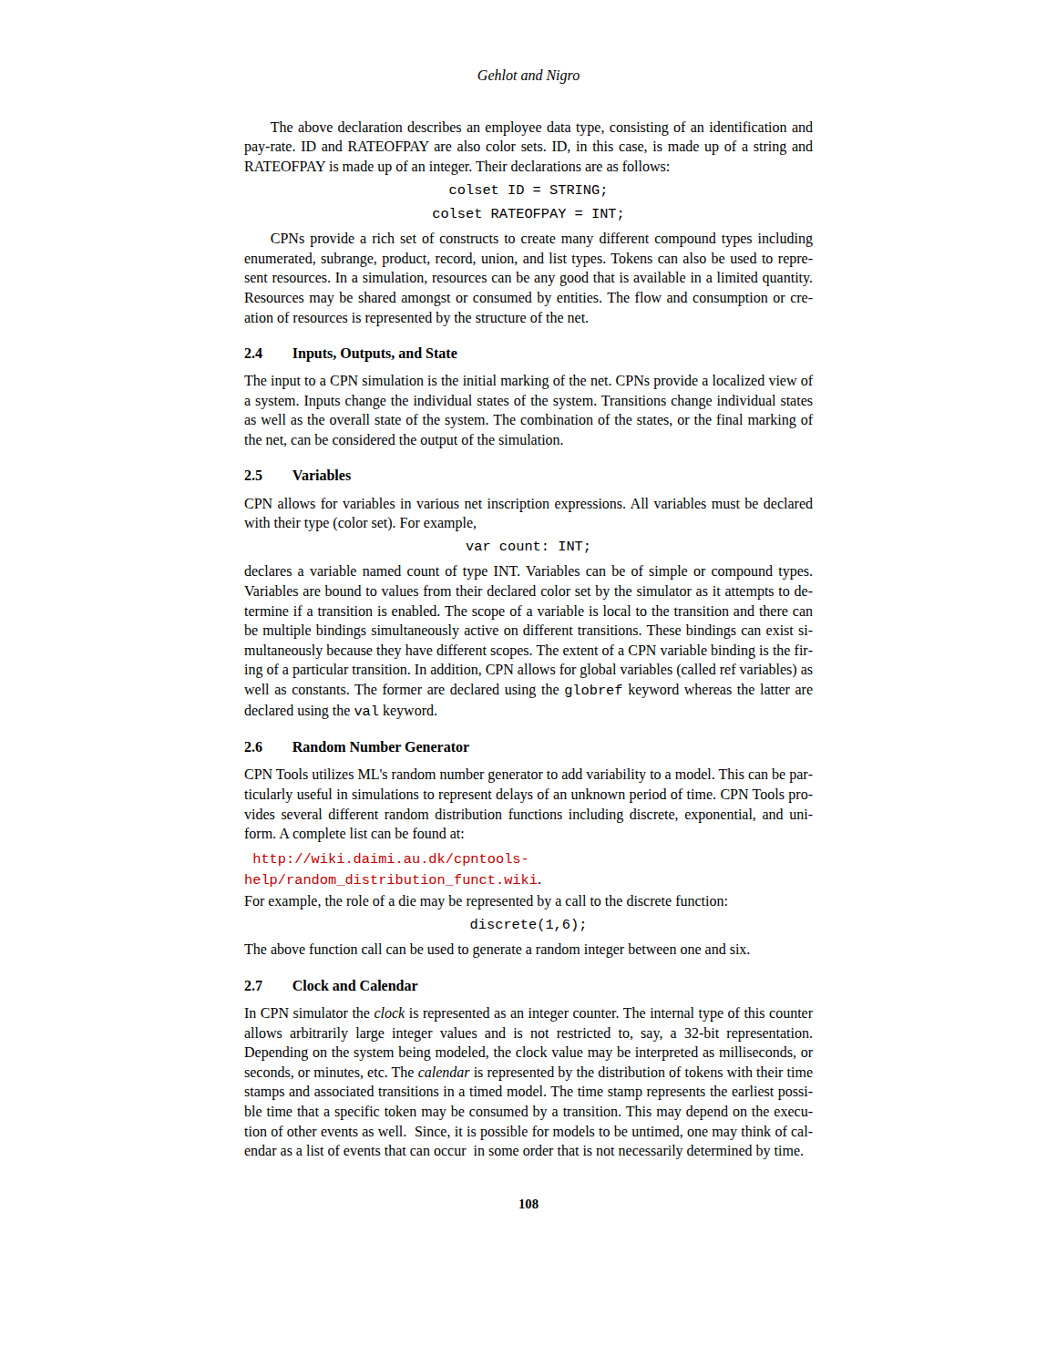Gehlot and Nigro
The above declaration describes an employee data type, consisting of an identification and pay-rate. ID and RATEOFPAY are also color sets. ID, in this case, is made up of a string and RATEOFPAY is made up of an integer. Their declarations are as follows:
colset ID = STRING;
colset RATEOFPAY = INT;
CPNs provide a rich set of constructs to create many different compound types including enumerated, subrange, product, record, union, and list types. Tokens can also be used to represent resources. In a simulation, resources can be any good that is available in a limited quantity. Resources may be shared amongst or consumed by entities. The flow and consumption or creation of resources is represented by the structure of the net.
2.4 Inputs, Outputs, and State
The input to a CPN simulation is the initial marking of the net. CPNs provide a localized view of a system. Inputs change the individual states of the system. Transitions change individual states as well as the overall state of the system. The combination of the states, or the final marking of the net, can be considered the output of the simulation.
2.5 Variables
CPN allows for variables in various net inscription expressions. All variables must be declared with their type (color set). For example,
var count: INT;
declares a variable named count of type INT. Variables can be of simple or compound types. Variables are bound to values from their declared color set by the simulator as it attempts to determine if a transition is enabled. The scope of a variable is local to the transition and there can be multiple bindings simultaneously active on different transitions. These bindings can exist simultaneously because they have different scopes. The extent of a CPN variable binding is the firing of a particular transition. In addition, CPN allows for global variables (called ref variables) as well as constants. The former are declared using the globref keyword whereas the latter are declared using the val keyword.
2.6 Random Number Generator
CPN Tools utilizes ML's random number generator to add variability to a model. This can be particularly useful in simulations to represent delays of an unknown period of time. CPN Tools provides several different random distribution functions including discrete, exponential, and uniform. A complete list can be found at:
http://wiki.daimi.au.dk/cpntools-help/random_distribution_funct.wiki.
For example, the role of a die may be represented by a call to the discrete function:
discrete(1,6);
The above function call can be used to generate a random integer between one and six.
2.7 Clock and Calendar
In CPN simulator the clock is represented as an integer counter. The internal type of this counter allows arbitrarily large integer values and is not restricted to, say, a 32-bit representation. Depending on the system being modeled, the clock value may be interpreted as milliseconds, or seconds, or minutes, etc. The calendar is represented by the distribution of tokens with their time stamps and associated transitions in a timed model. The time stamp represents the earliest possible time that a specific token may be consumed by a transition. This may depend on the execution of other events as well. Since, it is possible for models to be untimed, one may think of calendar as a list of events that can occur in some order that is not necessarily determined by time.
108